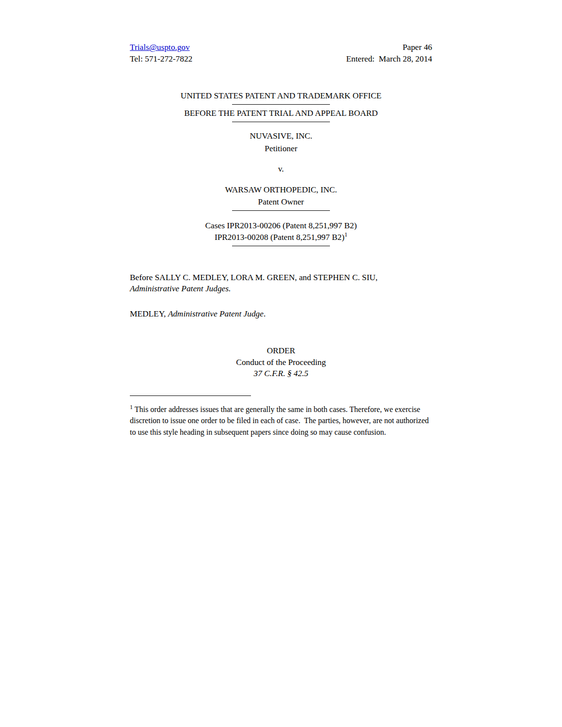Trials@uspto.gov
Tel: 571-272-7822
Paper 46
Entered: March 28, 2014
UNITED STATES PATENT AND TRADEMARK OFFICE
BEFORE THE PATENT TRIAL AND APPEAL BOARD
NUVASIVE, INC.
Petitioner
v.
WARSAW ORTHOPEDIC, INC.
Patent Owner
Cases IPR2013-00206 (Patent 8,251,997 B2)
IPR2013-00208 (Patent 8,251,997 B2)1
Before SALLY C. MEDLEY, LORA M. GREEN, and STEPHEN C. SIU,
Administrative Patent Judges.
MEDLEY, Administrative Patent Judge.
ORDER
Conduct of the Proceeding
37 C.F.R. § 42.5
1 This order addresses issues that are generally the same in both cases. Therefore, we exercise discretion to issue one order to be filed in each of case. The parties, however, are not authorized to use this style heading in subsequent papers since doing so may cause confusion.